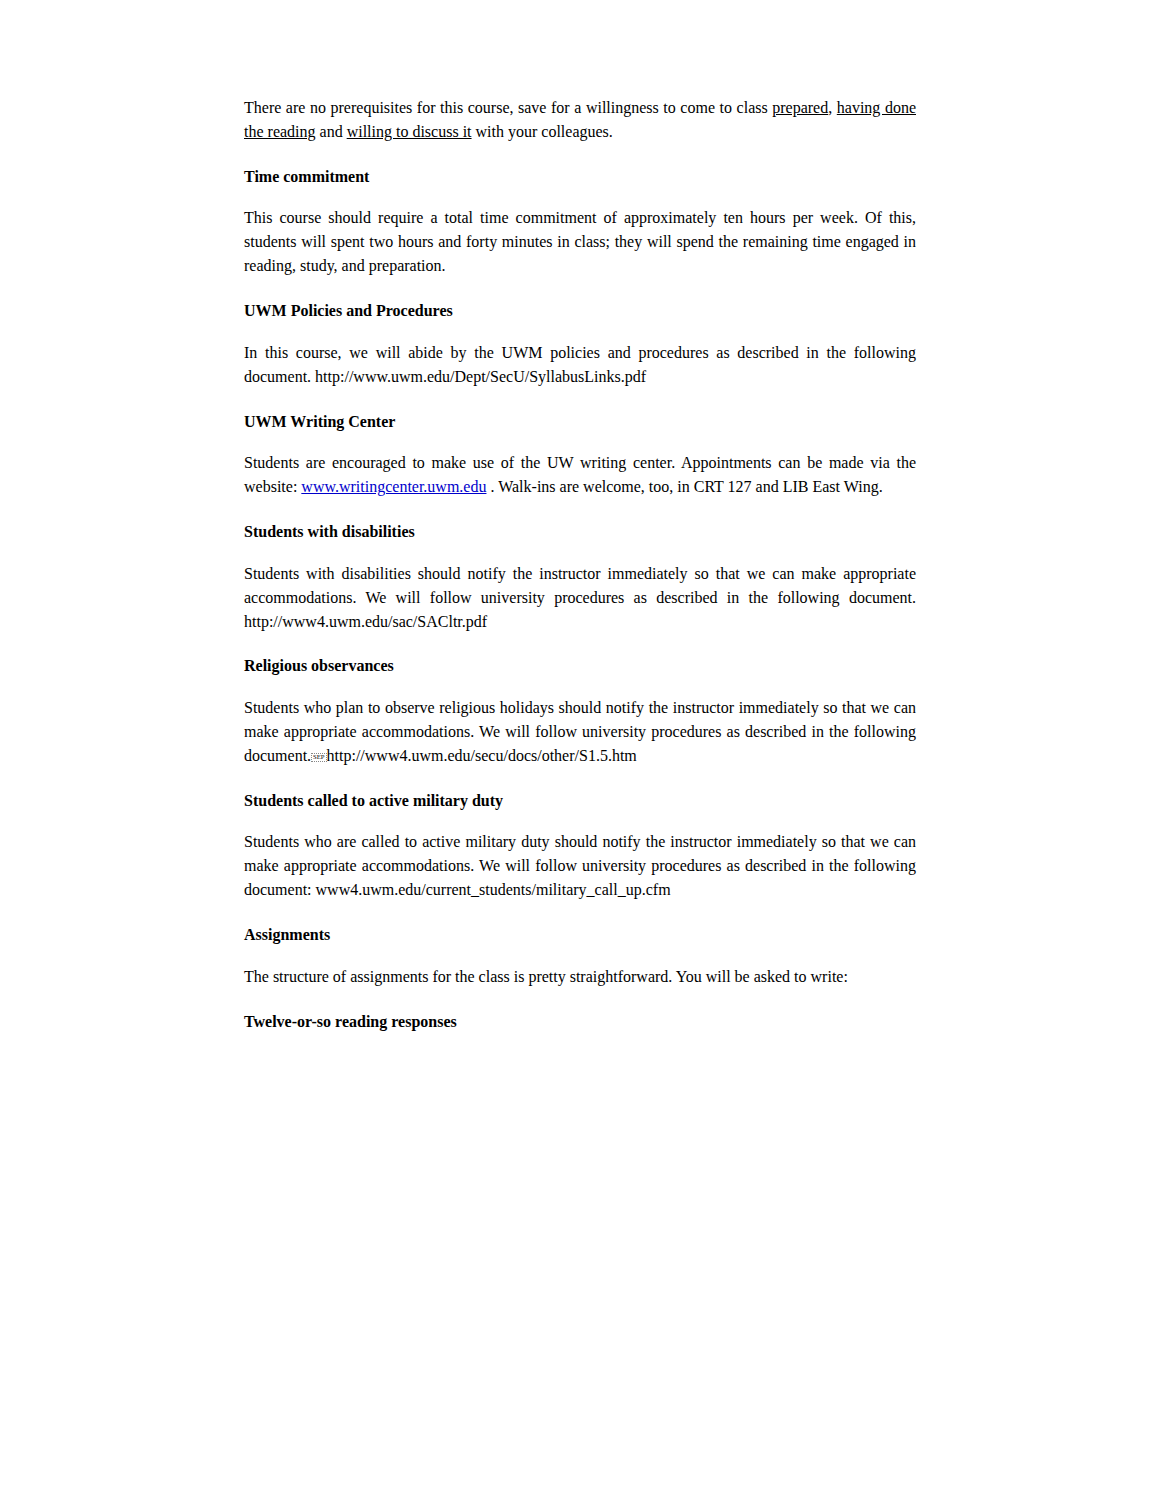There are no prerequisites for this course, save for a willingness to come to class prepared, having done the reading and willing to discuss it with your colleagues.
Time commitment
This course should require a total time commitment of approximately ten hours per week. Of this, students will spent two hours and forty minutes in class; they will spend the remaining time engaged in reading, study, and preparation.
UWM Policies and Procedures
In this course, we will abide by the UWM policies and procedures as described in the following document. http://www.uwm.edu/Dept/SecU/SyllabusLinks.pdf
UWM Writing Center
Students are encouraged to make use of the UW writing center. Appointments can be made via the website: www.writingcenter.uwm.edu . Walk-ins are welcome, too, in CRT 127 and LIB East Wing.
Students with disabilities
Students with disabilities should notify the instructor immediately so that we can make appropriate accommodations. We will follow university procedures as described in the following document. http://www4.uwm.edu/sac/SACltr.pdf
Religious observances
Students who plan to observe religious holidays should notify the instructor immediately so that we can make appropriate accommodations. We will follow university procedures as described in the following document.SEPhttp://www4.uwm.edu/secu/docs/other/S1.5.htm
Students called to active military duty
Students who are called to active military duty should notify the instructor immediately so that we can make appropriate accommodations. We will follow university procedures as described in the following document: www4.uwm.edu/current_students/military_call_up.cfm
Assignments
The structure of assignments for the class is pretty straightforward. You will be asked to write:
Twelve-or-so reading responses